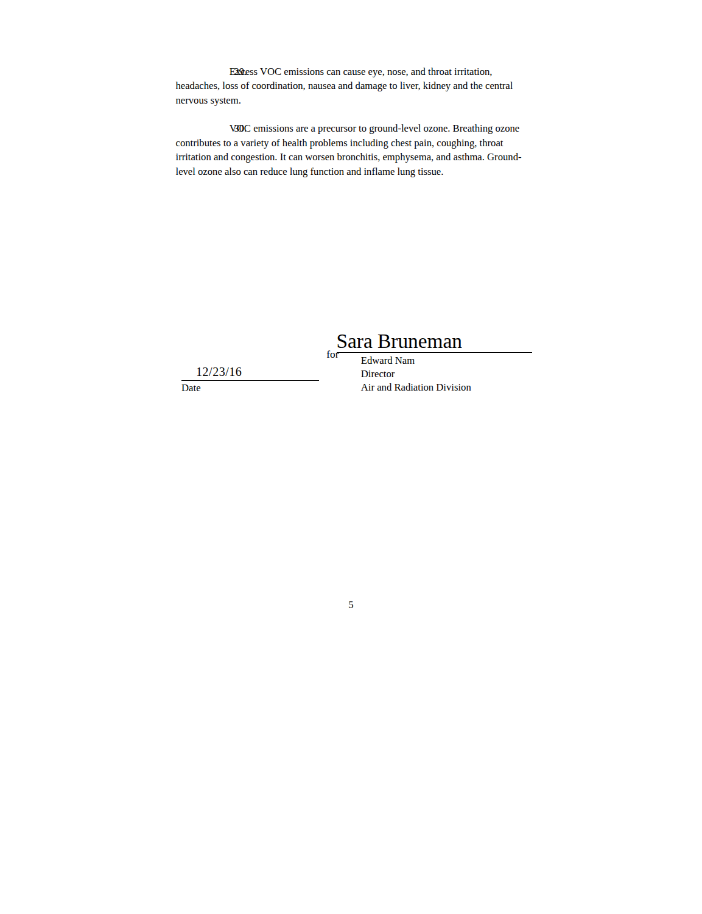29. Excess VOC emissions can cause eye, nose, and throat irritation, headaches, loss of coordination, nausea and damage to liver, kidney and the central nervous system.
30. VOC emissions are a precursor to ground-level ozone. Breathing ozone contributes to a variety of health problems including chest pain, coughing, throat irritation and congestion. It can worsen bronchitis, emphysema, and asthma. Ground-level ozone also can reduce lung function and inflame lung tissue.
12/23/16
Date
Sara Bruneman
for
Edward Nam
Director
Air and Radiation Division
5